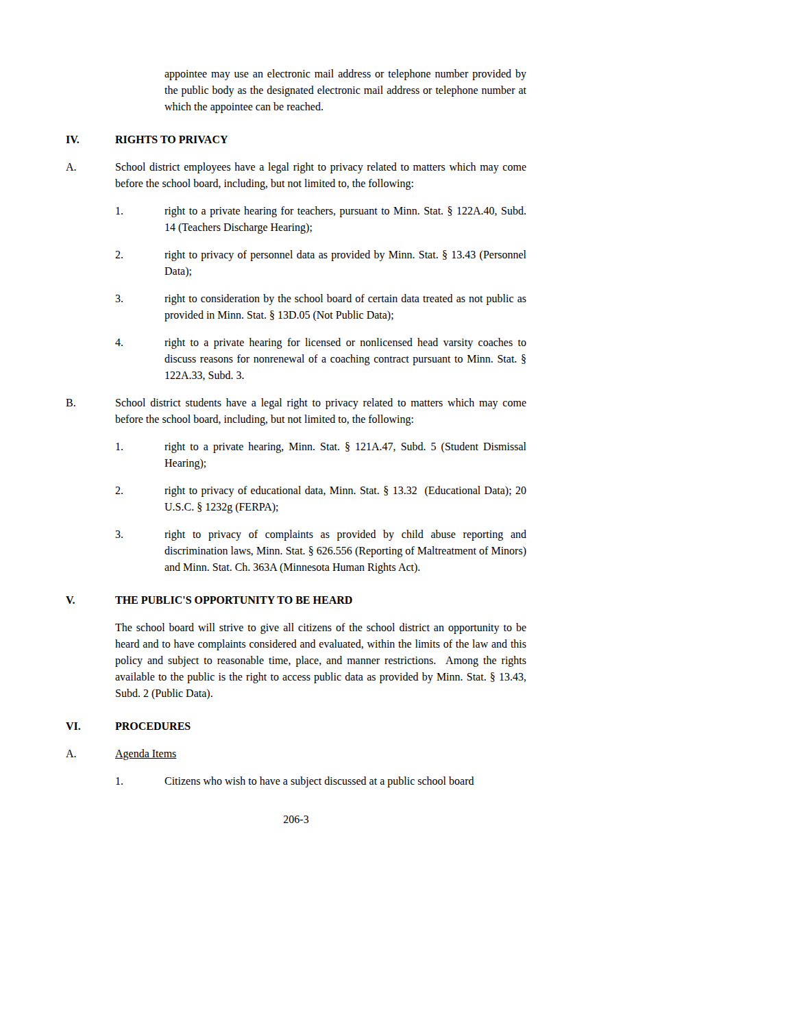appointee may use an electronic mail address or telephone number provided by the public body as the designated electronic mail address or telephone number at which the appointee can be reached.
IV. RIGHTS TO PRIVACY
A.
School district employees have a legal right to privacy related to matters which may come before the school board, including, but not limited to, the following:
1.
right to a private hearing for teachers, pursuant to Minn. Stat. § 122A.40, Subd. 14 (Teachers Discharge Hearing);
2.
right to privacy of personnel data as provided by Minn. Stat. § 13.43 (Personnel Data);
3.
right to consideration by the school board of certain data treated as not public as provided in Minn. Stat. § 13D.05 (Not Public Data);
4.
right to a private hearing for licensed or nonlicensed head varsity coaches to discuss reasons for nonrenewal of a coaching contract pursuant to Minn. Stat. § 122A.33, Subd. 3.
B.
School district students have a legal right to privacy related to matters which may come before the school board, including, but not limited to, the following:
1.
right to a private hearing, Minn. Stat. § 121A.47, Subd. 5 (Student Dismissal Hearing);
2.
right to privacy of educational data, Minn. Stat. § 13.32 (Educational Data); 20 U.S.C. § 1232g (FERPA);
3.
right to privacy of complaints as provided by child abuse reporting and discrimination laws, Minn. Stat. § 626.556 (Reporting of Maltreatment of Minors) and Minn. Stat. Ch. 363A (Minnesota Human Rights Act).
V. THE PUBLIC'S OPPORTUNITY TO BE HEARD
The school board will strive to give all citizens of the school district an opportunity to be heard and to have complaints considered and evaluated, within the limits of the law and this policy and subject to reasonable time, place, and manner restrictions. Among the rights available to the public is the right to access public data as provided by Minn. Stat. § 13.43, Subd. 2 (Public Data).
VI. PROCEDURES
A.
Agenda Items
1.
Citizens who wish to have a subject discussed at a public school board
206-3